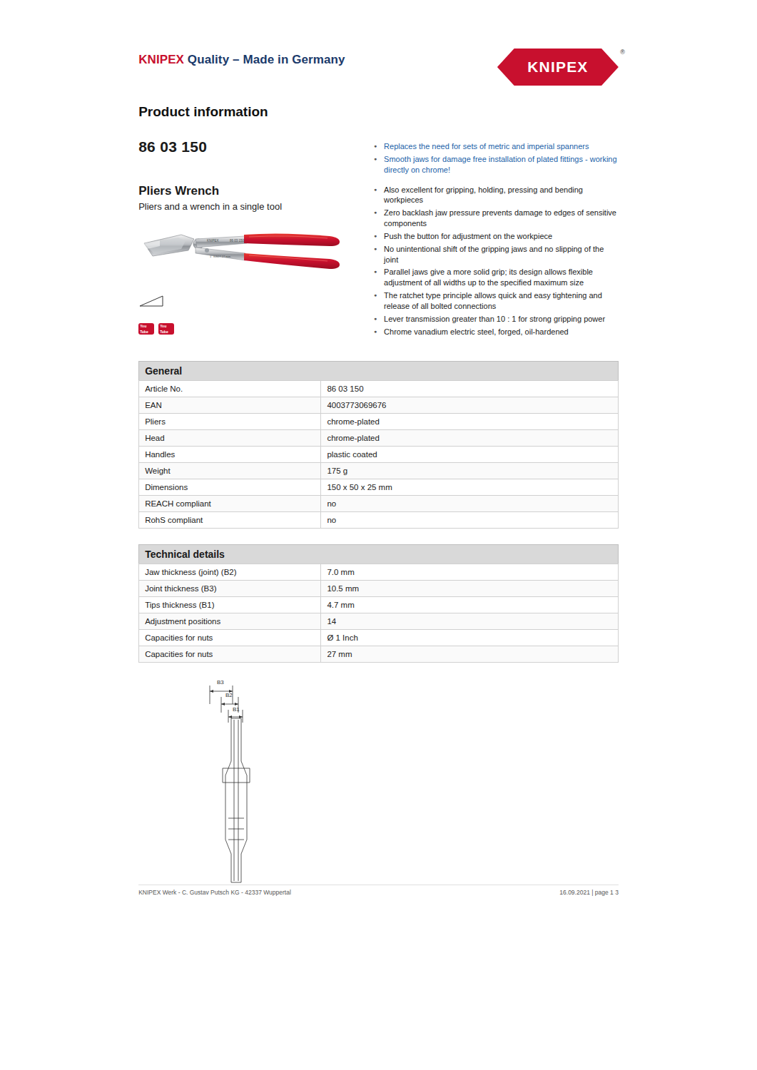KNIPEX Quality – Made in Germany
KNIPEX
®
Product information
86 03 150
Pliers Wrench
Pliers and a wrench in a single tool
KNIPEX 86 03 150 1" SW27 27 mm
Replaces the need for sets of metric and imperial spanners
Smooth jaws for damage free installation of plated fittings - working directly on chrome!
Also excellent for gripping, holding, pressing and bending workpieces
Zero backlash jaw pressure prevents damage to edges of sensitive components
Push the button for adjustment on the workpiece
No unintentional shift of the gripping jaws and no slipping of the joint
Parallel jaws give a more solid grip; its design allows flexible adjustment of all widths up to the specified maximum size
The ratchet type principle allows quick and easy tightening and release of all bolted connections
Lever transmission greater than 10 : 1 for strong gripping power
Chrome vanadium electric steel, forged, oil-hardened
General
| Article No. | 86 03 150 |
| EAN | 4003773069676 |
| Pliers | chrome-plated |
| Head | chrome-plated |
| Handles | plastic coated |
| Weight | 175 g |
| Dimensions | 150 x 50 x 25 mm |
| REACH compliant | no |
| RohS compliant | no |
Technical details
| Jaw thickness (joint) (B2) | 7.0 mm |
| Joint thickness (B3) | 10.5 mm |
| Tips thickness (B1) | 4.7 mm |
| Adjustment positions | 14 |
| Capacities for nuts | Ø 1 Inch |
| Capacities for nuts | 27 mm |
B3 B2 B1
KNIPEX Werk - C. Gustav Putsch KG - 42337 Wuppertal
16.09.2021 | page 1 3